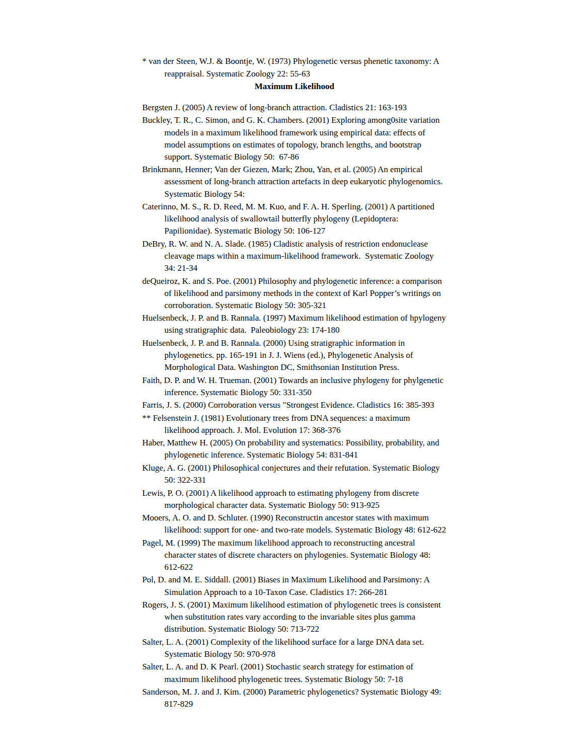* van der Steen, W.J. & Boontje, W. (1973) Phylogenetic versus phenetic taxonomy: A reappraisal. Systematic Zoology 22: 55-63
Maximum Likelihood
Bergsten J. (2005) A review of long-branch attraction. Cladistics 21: 163-193
Buckley, T. R., C. Simon, and G. K. Chambers. (2001) Exploring among0site variation models in a maximum likelihood framework using empirical data: effects of model assumptions on estimates of topology, branch lengths, and bootstrap support. Systematic Biology 50: 67-86
Brinkmann, Henner; Van der Giezen, Mark; Zhou, Yan, et al. (2005) An empirical assessment of long-branch attraction artefacts in deep eukaryotic phylogenomics. Systematic Biology 54:
Caterinno, M. S., R. D. Reed, M. M. Kuo, and F. A. H. Sperling. (2001) A partitioned likelihood analysis of swallowtail butterfly phylogeny (Lepidoptera: Papilionidae). Systematic Biology 50: 106-127
DeBry, R. W. and N. A. Slade. (1985) Cladistic analysis of restriction endonuclease cleavage maps within a maximum-likelihood framework. Systematic Zoology 34: 21-34
deQueiroz, K. and S. Poe. (2001) Philosophy and phylogenetic inference: a comparison of likelihood and parsimony methods in the context of Karl Popper’s writings on corroboration. Systematic Biology 50: 305-321
Huelsenbeck, J. P. and B. Rannala. (1997) Maximum likelihood estimation of hpylogeny using stratigraphic data. Paleobiology 23: 174-180
Huelsenbeck, J. P. and B. Rannala. (2000) Using stratigraphic information in phylogenetics. pp. 165-191 in J. J. Wiens (ed.), Phylogenetic Analysis of Morphological Data. Washington DC, Smithsonian Institution Press.
Faith, D. P. and W. H. Trueman. (2001) Towards an inclusive phylogeny for phylgenetic inference. Systematic Biology 50: 331-350
Farris, J. S. (2000) Corroboration versus "Strongest Evidence. Cladistics 16: 385-393
** Felsenstein J. (1981) Evolutionary trees from DNA sequences: a maximum likelihood approach. J. Mol. Evolution 17: 368-376
Haber, Matthew H. (2005) On probability and systematics: Possibility, probability, and phylogenetic inference. Systematic Biology 54: 831-841
Kluge, A. G. (2001) Philosophical conjectures and their refutation. Systematic Biology 50: 322-331
Lewis, P. O. (2001) A likelihood approach to estimating phylogeny from discrete morphological character data. Systematic Biology 50: 913-925
Mooers, A. O. and D. Schluter. (1990) Reconstructin ancestor states with maximum likelihood: support for one- and two-rate models. Systematic Biology 48: 612-622
Pagel, M. (1999) The maximum likelihood approach to reconstructing ancestral character states of discrete characters on phylogenies. Systematic Biology 48: 612-622
Pol, D. and M. E. Siddall. (2001) Biases in Maximum Likelihood and Parsimony: A Simulation Approach to a 10-Taxon Case. Cladistics 17: 266-281
Rogers, J. S. (2001) Maximum likelihood estimation of phylogenetic trees is consistent when substitution rates vary according to the invariable sites plus gamma distribution. Systematic Biology 50: 713-722
Salter, L. A. (2001) Complexity of the likelihood surface for a large DNA data set. Systematic Biology 50: 970-978
Salter, L. A. and D. K Pearl. (2001) Stochastic search strategy for estimation of maximum likelihood phylogenetic trees. Systematic Biology 50: 7-18
Sanderson, M. J. and J. Kim. (2000) Parametric phylogenetics? Systematic Biology 49: 817-829